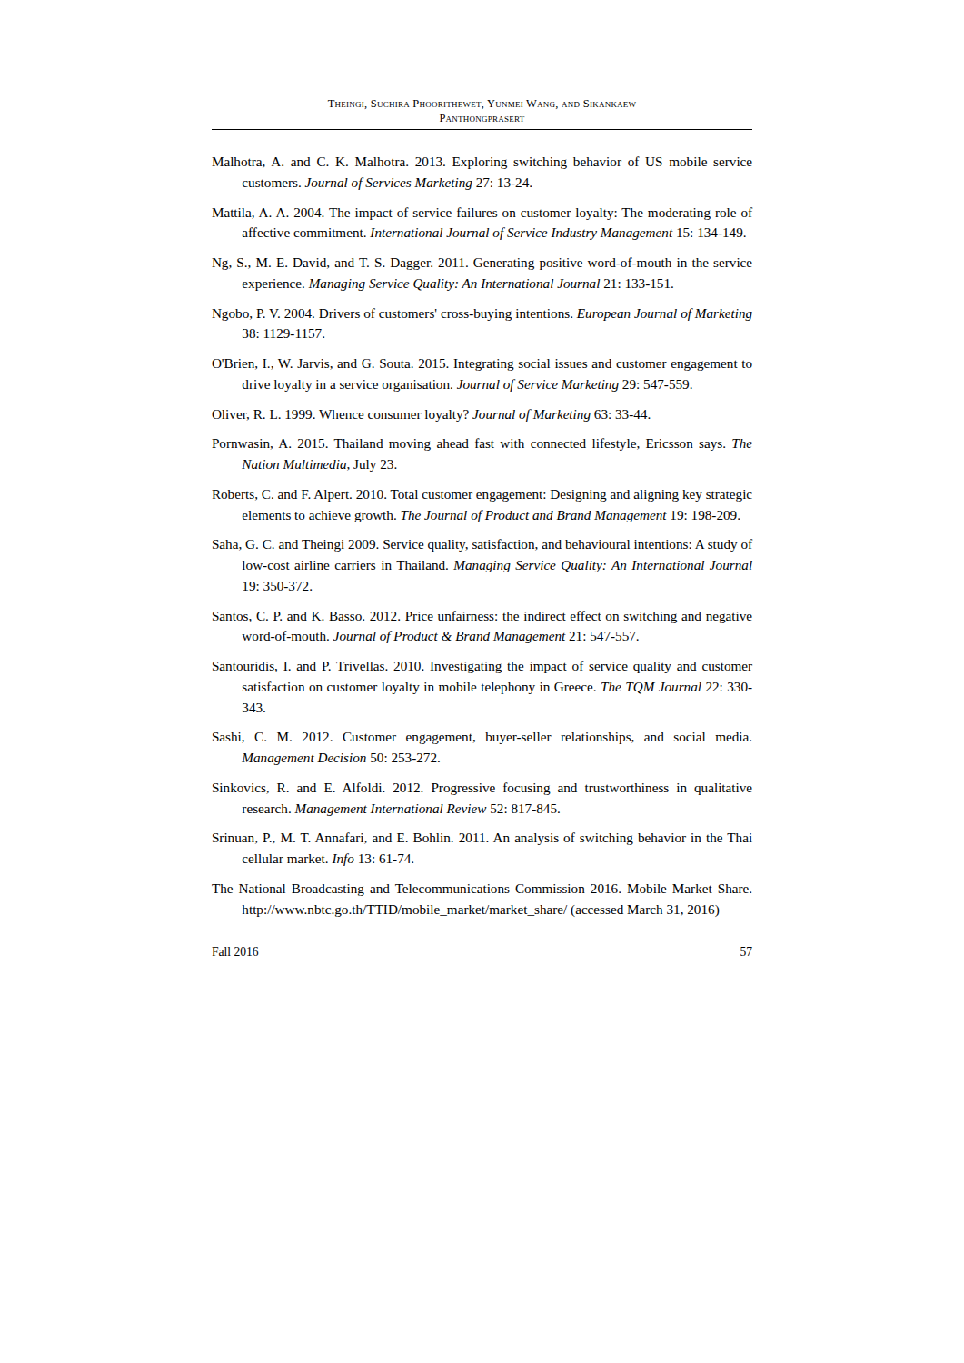Theingi, Suchira Phoorithewet, Yunmei Wang, and Sikankaew
Panthongprasert
Malhotra, A. and C. K. Malhotra. 2013. Exploring switching behavior of US mobile service customers. Journal of Services Marketing 27: 13-24.
Mattila, A. A. 2004. The impact of service failures on customer loyalty: The moderating role of affective commitment. International Journal of Service Industry Management 15: 134-149.
Ng, S., M. E. David, and T. S. Dagger. 2011. Generating positive word‑of‑mouth in the service experience. Managing Service Quality: An International Journal 21: 133-151.
Ngobo, P. V. 2004. Drivers of customers' cross‑buying intentions. European Journal of Marketing 38: 1129-1157.
O'Brien, I., W. Jarvis, and G. Souta. 2015. Integrating social issues and customer engagement to drive loyalty in a service organisation. Journal of Service Marketing 29: 547-559.
Oliver, R. L. 1999. Whence consumer loyalty? Journal of Marketing 63: 33-44.
Pornwasin, A. 2015. Thailand moving ahead fast with connected lifestyle, Ericsson says. The Nation Multimedia, July 23.
Roberts, C. and F. Alpert. 2010. Total customer engagement: Designing and aligning key strategic elements to achieve growth. The Journal of Product and Brand Management 19: 198-209.
Saha, G. C. and Theingi 2009. Service quality, satisfaction, and behavioural intentions: A study of low‑cost airline carriers in Thailand. Managing Service Quality: An International Journal 19: 350-372.
Santos, C. P. and K. Basso. 2012. Price unfairness: the indirect effect on switching and negative word‑of‑mouth. Journal of Product & Brand Management 21: 547-557.
Santouridis, I. and P. Trivellas. 2010. Investigating the impact of service quality and customer satisfaction on customer loyalty in mobile telephony in Greece. The TQM Journal 22: 330-343.
Sashi, C. M. 2012. Customer engagement, buyer-seller relationships, and social media. Management Decision 50: 253-272.
Sinkovics, R. and E. Alfoldi. 2012. Progressive focusing and trustworthiness in qualitative research. Management International Review 52: 817-845.
Srinuan, P., M. T. Annafari, and E. Bohlin. 2011. An analysis of switching behavior in the Thai cellular market. Info 13: 61-74.
The National Broadcasting and Telecommunications Commission 2016. Mobile Market Share. http://www.nbtc.go.th/TTID/mobile_market/market_share/ (accessed March 31, 2016)
Fall 2016 57